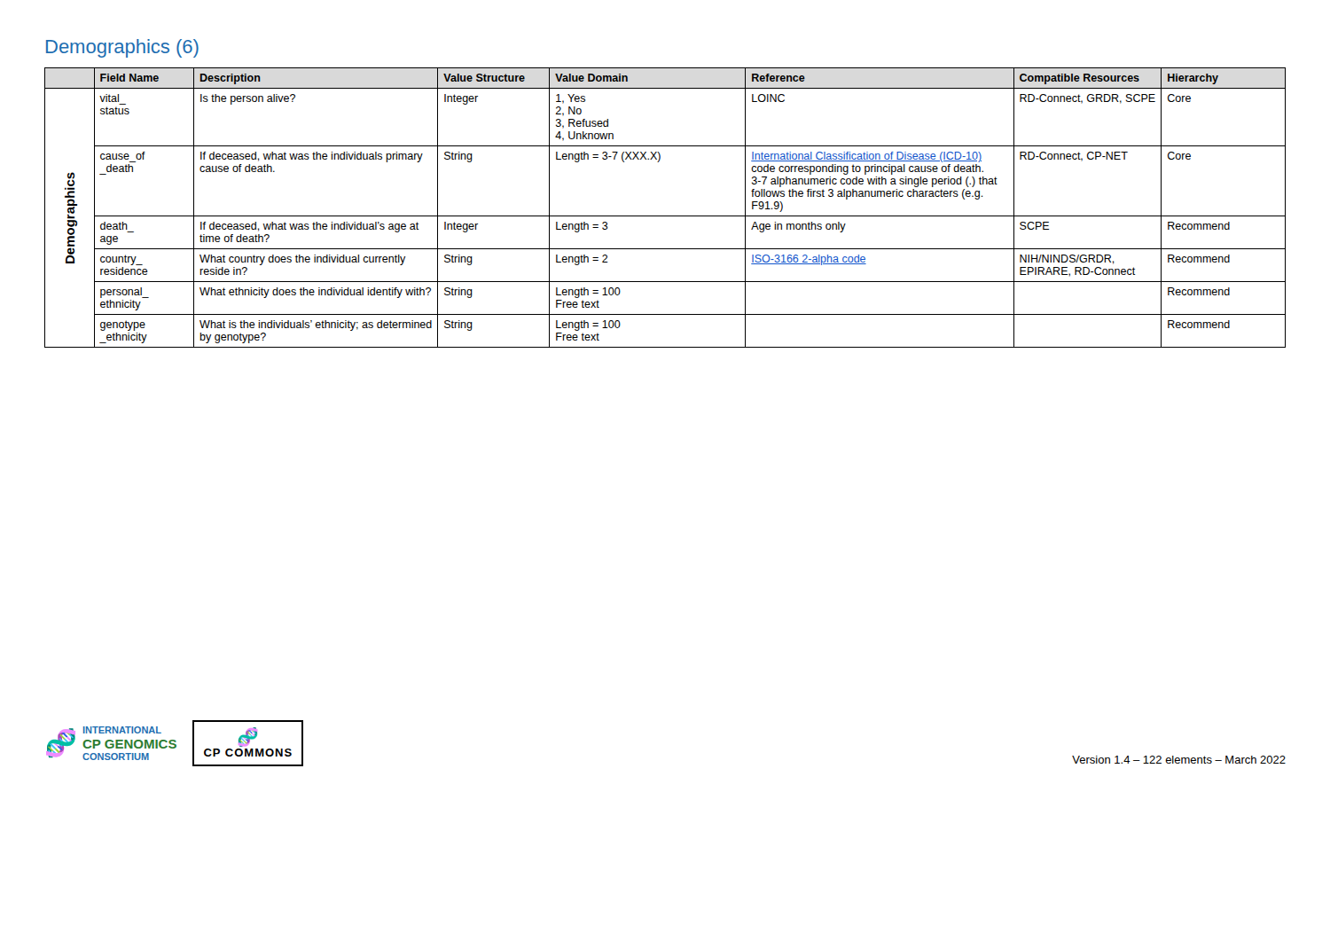Demographics (6)
| | Field Name | Description | Value Structure | Value Domain | Reference | Compatible Resources | Hierarchy |
| --- | --- | --- | --- | --- | --- | --- | --- |
| Demographics | vital_ status | Is the person alive? | Integer | 1, Yes 2, No 3, Refused 4, Unknown | LOINC | RD-Connect, GRDR, SCPE | Core |
| cause_of _death | If deceased, what was the individuals primary cause of death. | String | Length = 3-7 (XXX.X) | International Classification of Disease (ICD-10) code corresponding to principal cause of death. 3-7 alphanumeric code with a single period (.) that follows the first 3 alphanumeric characters (e.g. F91.9) | RD-Connect, CP-NET | Core |
| death_ age | If deceased, what was the individual’s age at time of death? | Integer | Length = 3 | Age in months only | SCPE | Recommend |
| country_ residence | What country does the individual currently reside in? | String | Length = 2 | ISO-3166 2-alpha code | NIH/NINDS/GRDR, EPIRARE, RD-Connect | Recommend |
| personal_ ethnicity | What ethnicity does the individual identify with? | String | Length = 100 Free text | | | Recommend |
| genotype _ethnicity | What is the individuals’ ethnicity; as determined by genotype? | String | Length = 100 Free text | | | Recommend |
🧬 INTERNATIONAL CP GENOMICS CONSORTIUM
🧬 CP COMMONS
Version 1.4 – 122 elements – March 2022